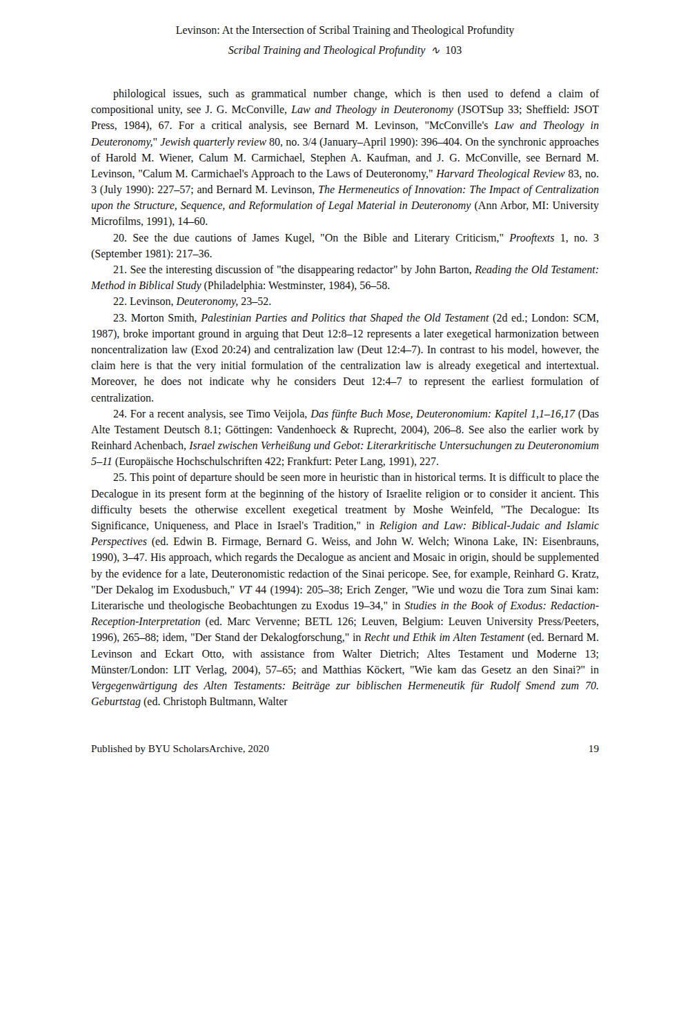Levinson: At the Intersection of Scribal Training and Theological Profundity
Scribal Training and Theological Profundity ∿ 103
philological issues, such as grammatical number change, which is then used to defend a claim of compositional unity, see J. G. McConville, Law and Theology in Deuteronomy (JSOTSup 33; Sheffield: JSOT Press, 1984), 67. For a critical analysis, see Bernard M. Levinson, "McConville's Law and Theology in Deuteronomy," Jewish quarterly review 80, no. 3/4 (January–April 1990): 396–404. On the synchronic approaches of Harold M. Wiener, Calum M. Carmichael, Stephen A. Kaufman, and J. G. McConville, see Bernard M. Levinson, "Calum M. Carmichael's Approach to the Laws of Deuteronomy," Harvard Theological Review 83, no. 3 (July 1990): 227–57; and Bernard M. Levinson, The Hermeneutics of Innovation: The Impact of Centralization upon the Structure, Sequence, and Reformulation of Legal Material in Deuteronomy (Ann Arbor, MI: University Microfilms, 1991), 14–60.
20. See the due cautions of James Kugel, "On the Bible and Literary Criticism," Prooftexts 1, no. 3 (September 1981): 217–36.
21. See the interesting discussion of "the disappearing redactor" by John Barton, Reading the Old Testament: Method in Biblical Study (Philadelphia: Westminster, 1984), 56–58.
22. Levinson, Deuteronomy, 23–52.
23. Morton Smith, Palestinian Parties and Politics that Shaped the Old Testament (2d ed.; London: SCM, 1987), broke important ground in arguing that Deut 12:8–12 represents a later exegetical harmonization between noncentralization law (Exod 20:24) and centralization law (Deut 12:4–7). In contrast to his model, however, the claim here is that the very initial formulation of the centralization law is already exegetical and intertextual. Moreover, he does not indicate why he considers Deut 12:4–7 to represent the earliest formulation of centralization.
24. For a recent analysis, see Timo Veijola, Das fünfte Buch Mose, Deuteronomium: Kapitel 1,1–16,17 (Das Alte Testament Deutsch 8.1; Göttingen: Vandenhoeck & Ruprecht, 2004), 206–8. See also the earlier work by Reinhard Achenbach, Israel zwischen Verheißung und Gebot: Literarkritische Untersuchungen zu Deuteronomium 5–11 (Europäische Hochschulschriften 422; Frankfurt: Peter Lang, 1991), 227.
25. This point of departure should be seen more in heuristic than in historical terms. It is difficult to place the Decalogue in its present form at the beginning of the history of Israelite religion or to consider it ancient. This difficulty besets the otherwise excellent exegetical treatment by Moshe Weinfeld, "The Decalogue: Its Significance, Uniqueness, and Place in Israel's Tradition," in Religion and Law: Biblical-Judaic and Islamic Perspectives (ed. Edwin B. Firmage, Bernard G. Weiss, and John W. Welch; Winona Lake, IN: Eisenbrauns, 1990), 3–47. His approach, which regards the Decalogue as ancient and Mosaic in origin, should be supplemented by the evidence for a late, Deuteronomistic redaction of the Sinai pericope. See, for example, Reinhard G. Kratz, "Der Dekalog im Exodusbuch," VT 44 (1994): 205–38; Erich Zenger, "Wie und wozu die Tora zum Sinai kam: Literarische und theologische Beobachtungen zu Exodus 19–34," in Studies in the Book of Exodus: Redaction-Reception-Interpretation (ed. Marc Vervenne; BETL 126; Leuven, Belgium: Leuven University Press/Peeters, 1996), 265–88; idem, "Der Stand der Dekalogforschung," in Recht und Ethik im Alten Testament (ed. Bernard M. Levinson and Eckart Otto, with assistance from Walter Dietrich; Altes Testament und Moderne 13; Münster/London: LIT Verlag, 2004), 57–65; and Matthias Köckert, "Wie kam das Gesetz an den Sinai?" in Vergegenwärtigung des Alten Testaments: Beiträge zur biblischen Hermeneutik für Rudolf Smend zum 70. Geburtstag (ed. Christoph Bultmann, Walter
Published by BYU ScholarsArchive, 2020
19